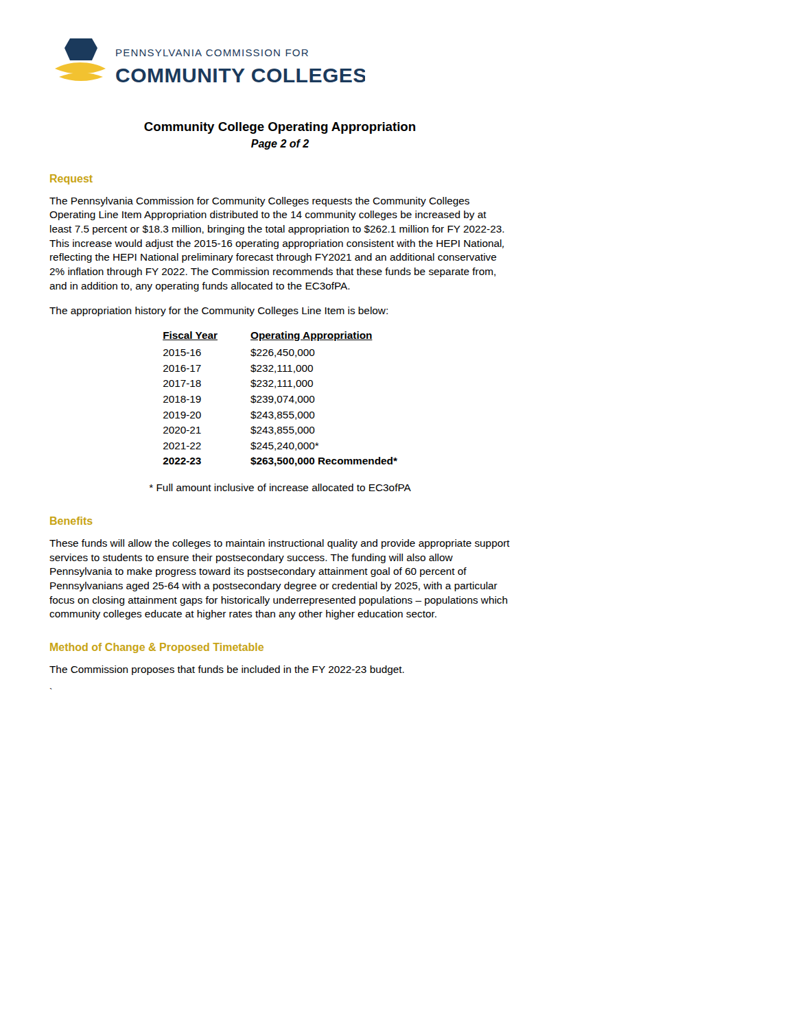PENNSYLVANIA COMMISSION FOR COMMUNITY COLLEGES
Community College Operating Appropriation
Page 2 of 2
Request
The Pennsylvania Commission for Community Colleges requests the Community Colleges Operating Line Item Appropriation distributed to the 14 community colleges be increased by at least 7.5 percent or $18.3 million, bringing the total appropriation to $262.1 million for FY 2022-23. This increase would adjust the 2015-16 operating appropriation consistent with the HEPI National, reflecting the HEPI National preliminary forecast through FY2021 and an additional conservative 2% inflation through FY 2022. The Commission recommends that these funds be separate from, and in addition to, any operating funds allocated to the EC3ofPA.
The appropriation history for the Community Colleges Line Item is below:
| Fiscal Year | Operating Appropriation |
| --- | --- |
| 2015-16 | $226,450,000 |
| 2016-17 | $232,111,000 |
| 2017-18 | $232,111,000 |
| 2018-19 | $239,074,000 |
| 2019-20 | $243,855,000 |
| 2020-21 | $243,855,000 |
| 2021-22 | $245,240,000* |
| 2022-23 | $263,500,000 Recommended* |
* Full amount inclusive of increase allocated to EC3ofPA
Benefits
These funds will allow the colleges to maintain instructional quality and provide appropriate support services to students to ensure their postsecondary success. The funding will also allow Pennsylvania to make progress toward its postsecondary attainment goal of 60 percent of Pennsylvanians aged 25-64 with a postsecondary degree or credential by 2025, with a particular focus on closing attainment gaps for historically underrepresented populations – populations which community colleges educate at higher rates than any other higher education sector.
Method of Change & Proposed Timetable
The Commission proposes that funds be included in the FY 2022-23 budget.
`